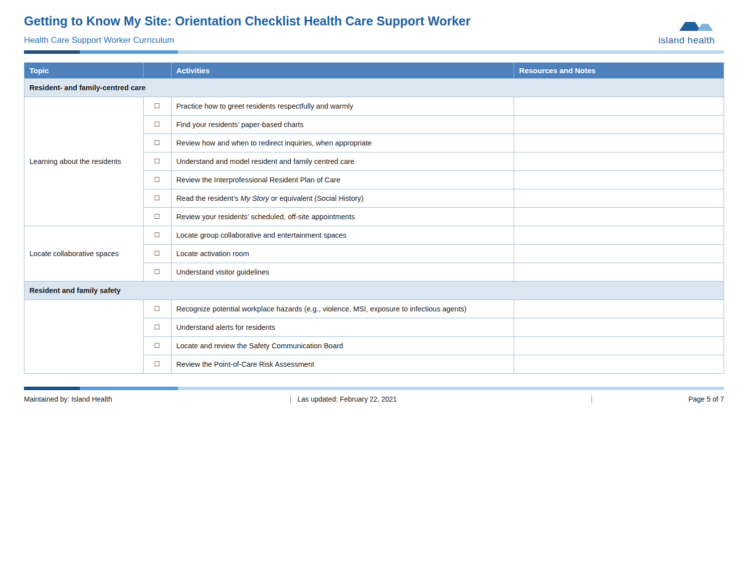Getting to Know My Site: Orientation Checklist Health Care Support Worker
Health Care Support Worker Curriculum
island health
.
| Topic | | Activities | Resources and Notes |
| --- | --- | --- | --- |
| Resident- and family-centred care |
| Learning about the residents | ☐ | Practice how to greet residents respectfully and warmly | |
| ☐ | Find your residents’ paper-based charts | |
| ☐ | Review how and when to redirect inquiries, when appropriate | |
| ☐ | Understand and model resident and family centred care | |
| ☐ | Review the Interprofessional Resident Plan of Care | |
| ☐ | Read the resident’s My Story or equivalent (Social History) | |
| ☐ | Review your residents’ scheduled, off-site appointments | |
| Locate collaborative spaces | ☐ | Locate group collaborative and entertainment spaces | |
| ☐ | Locate activation room | |
| ☐ | Understand visitor guidelines | |
| Resident and family safety |
| | ☐ | Recognize potential workplace hazards (e.g., violence, MSI, exposure to infectious agents) | |
| ☐ | Understand alerts for residents | |
| ☐ | Locate and review the Safety Communication Board | |
| ☐ | Review the Point-of-Care Risk Assessment | |
Maintained by: Island Health
Las updated: February 22, 2021
Page 5 of 7